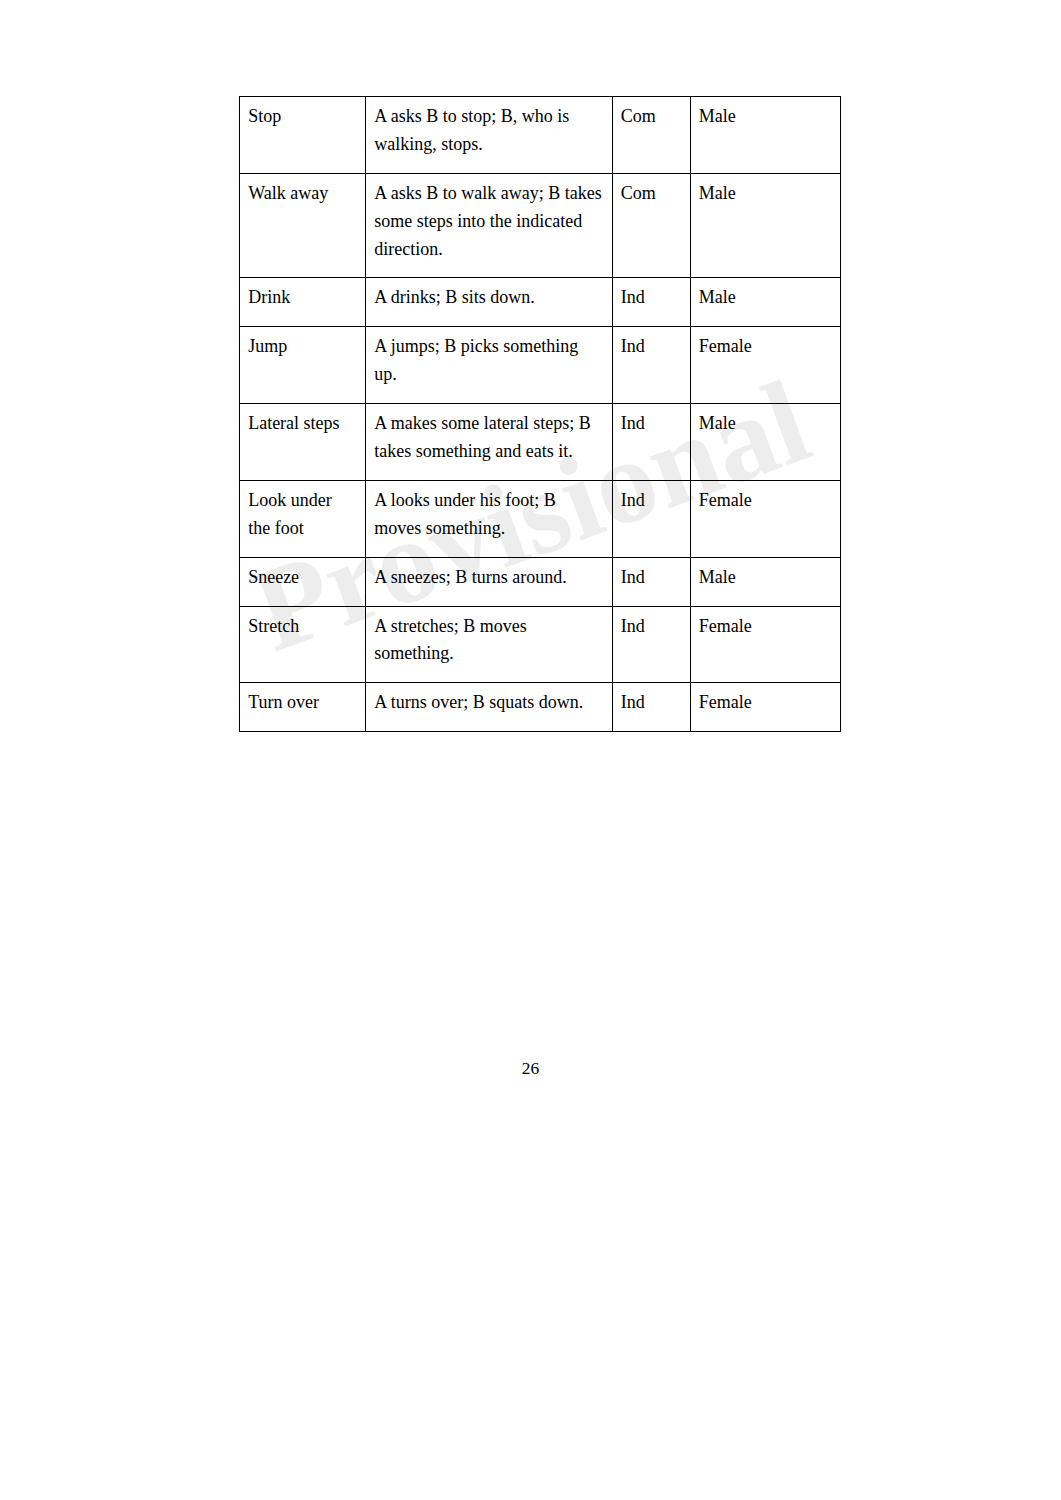Provisional
| Stop | A asks B to stop; B, who is walking, stops. | Com | Male |
| Walk away | A asks B to walk away; B takes some steps into the indicated direction. | Com | Male |
| Drink | A drinks; B sits down. | Ind | Male |
| Jump | A jumps; B picks something up. | Ind | Female |
| Lateral steps | A makes some lateral steps; B takes something and eats it. | Ind | Male |
| Look under the foot | A looks under his foot; B moves something. | Ind | Female |
| Sneeze | A sneezes; B turns around. | Ind | Male |
| Stretch | A stretches; B moves something. | Ind | Female |
| Turn over | A turns over; B squats down. | Ind | Female |
26